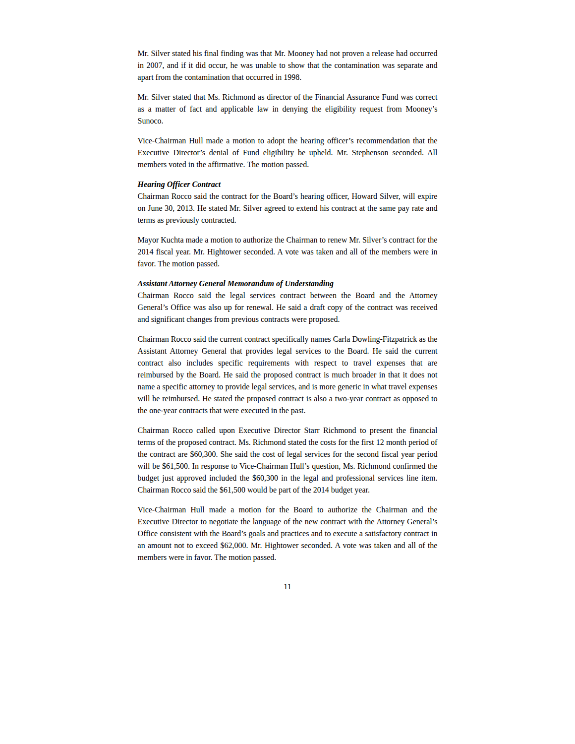Mr. Silver stated his final finding was that Mr. Mooney had not proven a release had occurred in 2007, and if it did occur, he was unable to show that the contamination was separate and apart from the contamination that occurred in 1998.
Mr. Silver stated that Ms. Richmond as director of the Financial Assurance Fund was correct as a matter of fact and applicable law in denying the eligibility request from Mooney’s Sunoco.
Vice-Chairman Hull made a motion to adopt the hearing officer’s recommendation that the Executive Director’s denial of Fund eligibility be upheld. Mr. Stephenson seconded. All members voted in the affirmative. The motion passed.
Hearing Officer Contract
Chairman Rocco said the contract for the Board’s hearing officer, Howard Silver, will expire on June 30, 2013. He stated Mr. Silver agreed to extend his contract at the same pay rate and terms as previously contracted.
Mayor Kuchta made a motion to authorize the Chairman to renew Mr. Silver’s contract for the 2014 fiscal year. Mr. Hightower seconded. A vote was taken and all of the members were in favor. The motion passed.
Assistant Attorney General Memorandum of Understanding
Chairman Rocco said the legal services contract between the Board and the Attorney General’s Office was also up for renewal. He said a draft copy of the contract was received and significant changes from previous contracts were proposed.
Chairman Rocco said the current contract specifically names Carla Dowling-Fitzpatrick as the Assistant Attorney General that provides legal services to the Board. He said the current contract also includes specific requirements with respect to travel expenses that are reimbursed by the Board. He said the proposed contract is much broader in that it does not name a specific attorney to provide legal services, and is more generic in what travel expenses will be reimbursed. He stated the proposed contract is also a two-year contract as opposed to the one-year contracts that were executed in the past.
Chairman Rocco called upon Executive Director Starr Richmond to present the financial terms of the proposed contract. Ms. Richmond stated the costs for the first 12 month period of the contract are $60,300. She said the cost of legal services for the second fiscal year period will be $61,500. In response to Vice-Chairman Hull’s question, Ms. Richmond confirmed the budget just approved included the $60,300 in the legal and professional services line item. Chairman Rocco said the $61,500 would be part of the 2014 budget year.
Vice-Chairman Hull made a motion for the Board to authorize the Chairman and the Executive Director to negotiate the language of the new contract with the Attorney General’s Office consistent with the Board’s goals and practices and to execute a satisfactory contract in an amount not to exceed $62,000. Mr. Hightower seconded. A vote was taken and all of the members were in favor. The motion passed.
11